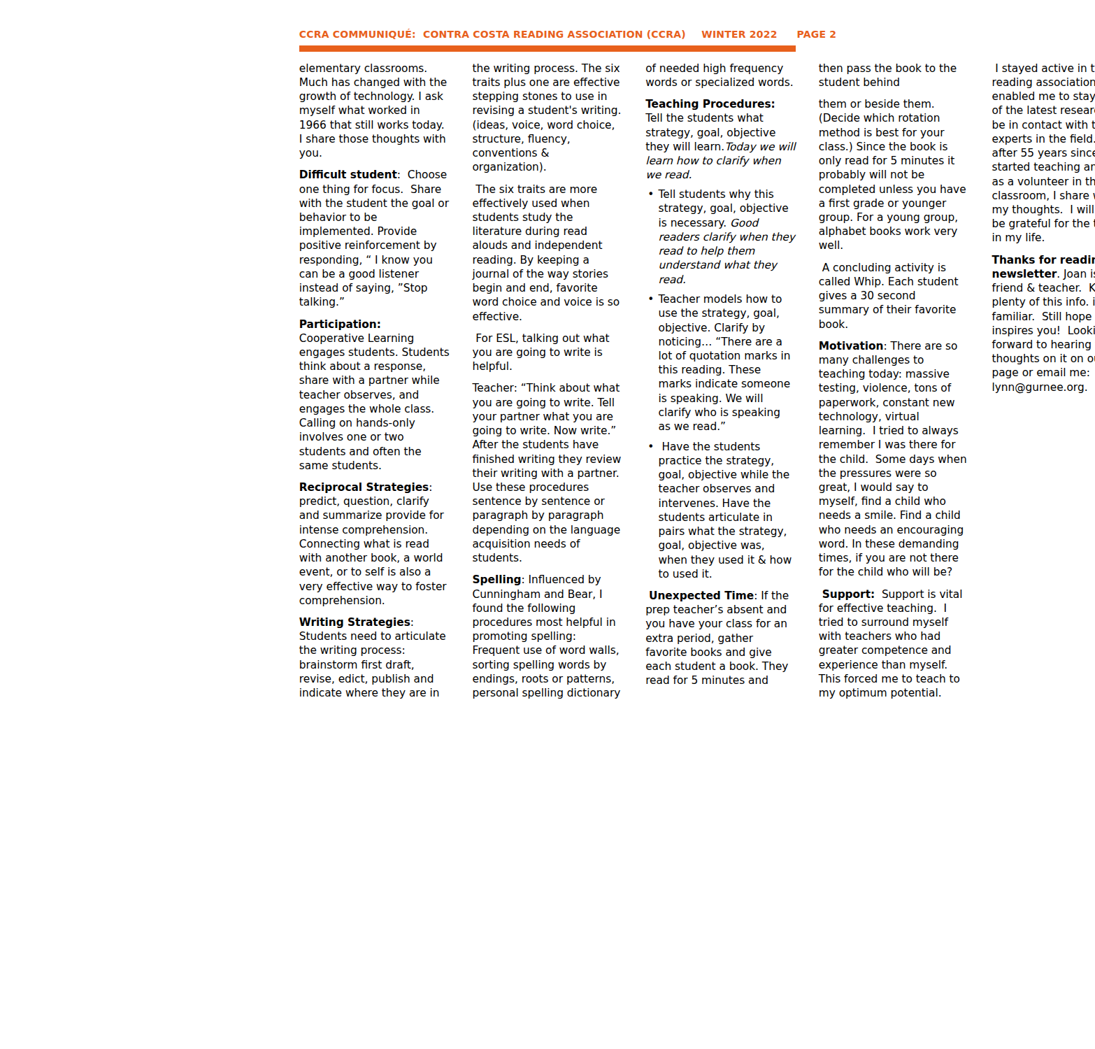CCRA COMMUNIQUÉ: CONTRA COSTA READING ASSOCIATION (CCRA) WINTER 2022 PAGE 2
elementary classrooms. Much has changed with the growth of technology. I ask myself what worked in 1966 that still works today. I share those thoughts with you.
Difficult student: Choose one thing for focus. Share with the student the goal or behavior to be implemented. Provide positive reinforcement by responding, “ I know you can be a good listener instead of saying, ”Stop talking.”
Participation: Cooperative Learning engages students. Students think about a response, share with a partner while teacher observes, and engages the whole class. Calling on hands-only involves one or two students and often the same students.
Reciprocal Strategies: predict, question, clarify and summarize provide for intense comprehension. Connecting what is read with another book, a world event, or to self is also a very effective way to foster comprehension.
Writing Strategies: Students need to articulate the writing process: brainstorm first draft, revise, edict, publish and indicate where they are in the writing process. The six traits plus one are effective stepping stones to use in revising a student's writing. (ideas, voice, word choice, structure, fluency, conventions & organization).
The six traits are more effectively used when students study the literature during read alouds and independent reading. By keeping a journal of the way stories begin and end, favorite word choice and voice is so effective.
For ESL, talking out what you are going to write is helpful.
Teacher: “Think about what you are going to write. Tell your partner what you are going to write. Now write.” After the students have finished writing they review their writing with a partner. Use these procedures sentence by sentence or paragraph by paragraph depending on the language acquisition needs of students.
Spelling: Influenced by Cunningham and Bear, I found the following procedures most helpful in promoting spelling: Frequent use of word walls, sorting spelling words by endings, roots or patterns, personal spelling dictionary of needed high frequency words or specialized words.
Teaching Procedures: Tell the students what strategy, goal, objective they will learn.Today we will learn how to clarify when we read.
Tell students why this strategy, goal, objective is necessary. Good readers clarify when they read to help them understand what they read.
Teacher models how to use the strategy, goal, objective. Clarify by noticing… “There are a lot of quotation marks in this reading. These marks indicate someone is speaking. We will clarify who is speaking as we read.”
Have the students practice the strategy, goal, objective while the teacher observes and intervenes. Have the students articulate in pairs what the strategy, goal, objective was, when they used it & how to used it.
Unexpected Time: If the prep teacher’s absent and you have your class for an extra period, gather favorite books and give each student a book. They read for 5 minutes and then pass the book to the student behind
them or beside them. (Decide which rotation method is best for your class.) Since the book is only read for 5 minutes it probably will not be completed unless you have a first grade or younger group. For a young group, alphabet books work very well.
A concluding activity is called Whip. Each student gives a 30 second summary of their favorite book.
Motivation: There are so many challenges to teaching today: massive testing, violence, tons of paperwork, constant new technology, virtual learning. I tried to always remember I was there for the child. Some days when the pressures were so great, I would say to myself, find a child who needs a smile. Find a child who needs an encouraging word. In these demanding times, if you are not there for the child who will be?
Support: Support is vital for effective teaching. I tried to surround myself with teachers who had greater competence and experience than myself. This forced me to teach to my optimum potential.
I stayed active in the local reading association. This enabled me to stay abreast of the latest research and be in contact with the experts in the field. So after 55 years since I first started teaching and now as a volunteer in the classroom, I share with you my thoughts. I will always be grateful for the teachers in my life.
Thanks for reading our newsletter. Joan is a good friend & teacher. Know plenty of this info. is familiar. Still hope it inspires you! Looking forward to hearing your thoughts on it on our FB page or email me: lynn@gurnee.org.